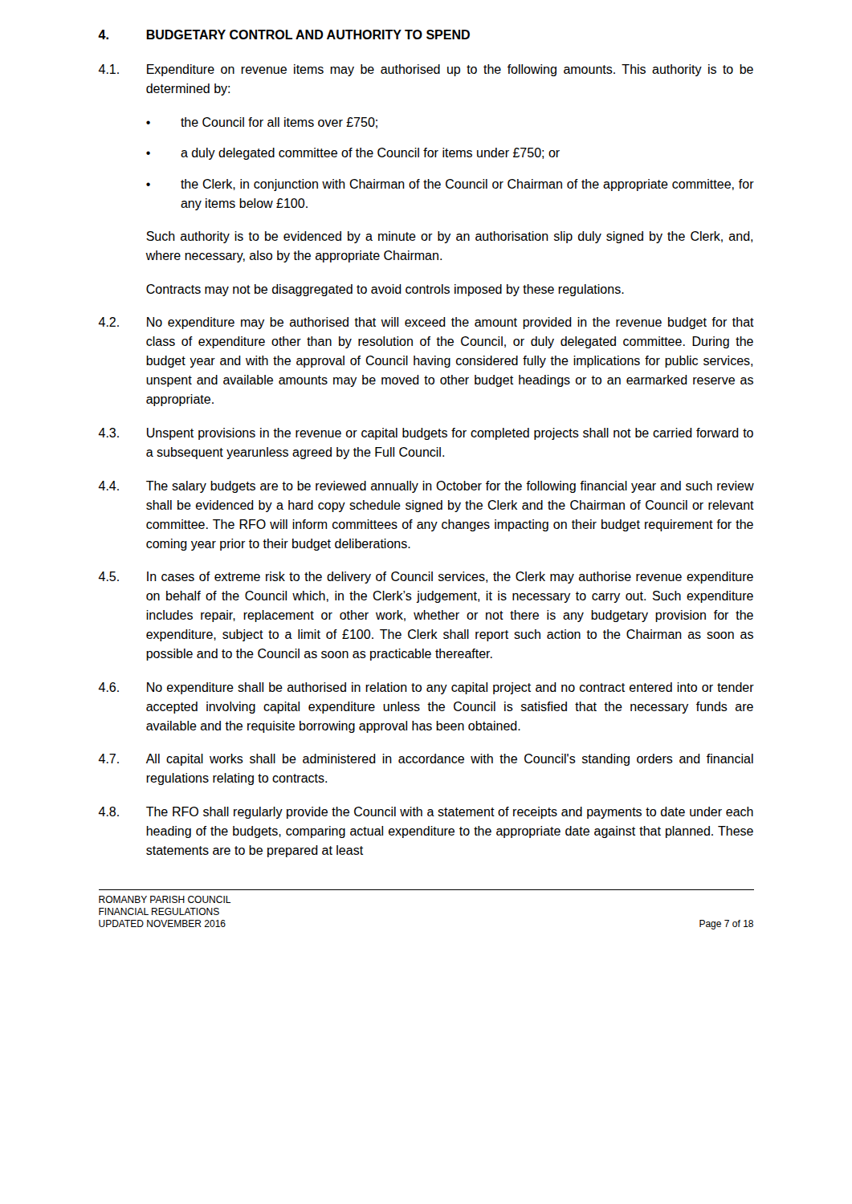4. BUDGETARY CONTROL AND AUTHORITY TO SPEND
4.1.
Expenditure on revenue items may be authorised up to the following amounts. This authority is to be determined by:
the Council for all items over £750;
a duly delegated committee of the Council for items under £750; or
the Clerk, in conjunction with Chairman of the Council or Chairman of the appropriate committee, for any items below £100.
Such authority is to be evidenced by a minute or by an authorisation slip duly signed by the Clerk, and, where necessary, also by the appropriate Chairman.
Contracts may not be disaggregated to avoid controls imposed by these regulations.
4.2.
No expenditure may be authorised that will exceed the amount provided in the revenue budget for that class of expenditure other than by resolution of the Council, or duly delegated committee. During the budget year and with the approval of Council having considered fully the implications for public services, unspent and available amounts may be moved to other budget headings or to an earmarked reserve as appropriate.
4.3.
Unspent provisions in the revenue or capital budgets for completed projects shall not be carried forward to a subsequent yearunless agreed by the Full Council.
4.4.
The salary budgets are to be reviewed annually in October for the following financial year and such review shall be evidenced by a hard copy schedule signed by the Clerk and the Chairman of Council or relevant committee. The RFO will inform committees of any changes impacting on their budget requirement for the coming year prior to their budget deliberations.
4.5.
In cases of extreme risk to the delivery of Council services, the Clerk may authorise revenue expenditure on behalf of the Council which, in the Clerk’s judgement, it is necessary to carry out. Such expenditure includes repair, replacement or other work, whether or not there is any budgetary provision for the expenditure, subject to a limit of £100. The Clerk shall report such action to the Chairman as soon as possible and to the Council as soon as practicable thereafter.
4.6.
No expenditure shall be authorised in relation to any capital project and no contract entered into or tender accepted involving capital expenditure unless the Council is satisfied that the necessary funds are available and the requisite borrowing approval has been obtained.
4.7.
All capital works shall be administered in accordance with the Council's standing orders and financial regulations relating to contracts.
4.8.
The RFO shall regularly provide the Council with a statement of receipts and payments to date under each heading of the budgets, comparing actual expenditure to the appropriate date against that planned. These statements are to be prepared at least
Romanby Parish Council
Financial Regulations
Updated November 2016
Page 7 of 18